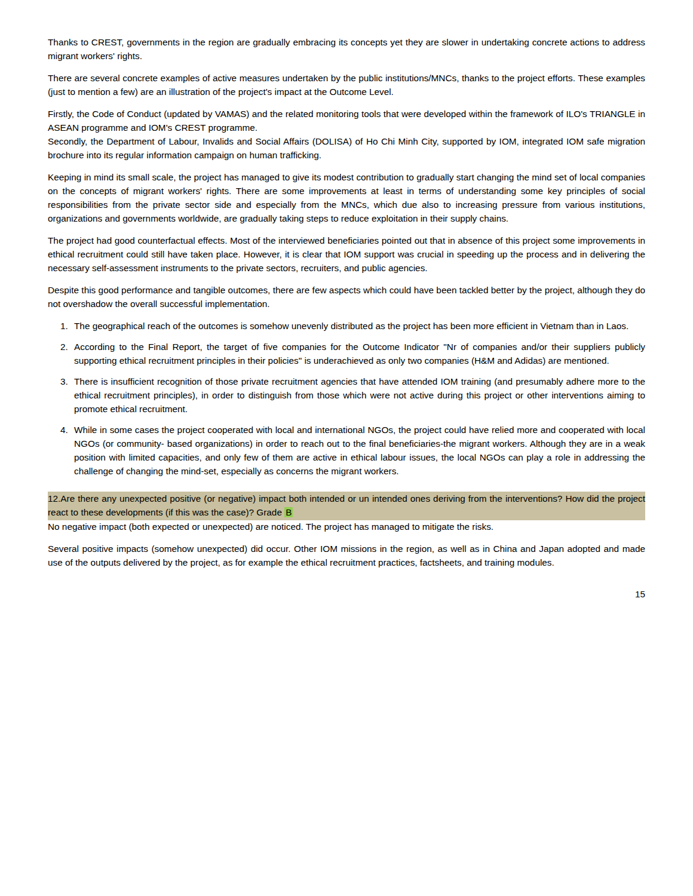Thanks to CREST, governments in the region are gradually embracing its concepts yet they are slower in undertaking concrete actions to address migrant workers' rights.
There are several concrete examples of active measures undertaken by the public institutions/MNCs, thanks to the project efforts. These examples (just to mention a few) are an illustration of the project's impact at the Outcome Level.
Firstly, the Code of Conduct (updated by VAMAS) and the related monitoring tools that were developed within the framework of ILO's TRIANGLE in ASEAN programme and IOM's CREST programme.
Secondly, the Department of Labour, Invalids and Social Affairs (DOLISA) of Ho Chi Minh City, supported by IOM, integrated IOM safe migration brochure into its regular information campaign on human trafficking.
Keeping in mind its small scale, the project has managed to give its modest contribution to gradually start changing the mind set of local companies on the concepts of migrant workers' rights. There are some improvements at least in terms of understanding some key principles of social responsibilities from the private sector side and especially from the MNCs, which due also to increasing pressure from various institutions, organizations and governments worldwide, are gradually taking steps to reduce exploitation in their supply chains.
The project had good counterfactual effects. Most of the interviewed beneficiaries pointed out that in absence of this project some improvements in ethical recruitment could still have taken place. However, it is clear that IOM support was crucial in speeding up the process and in delivering the necessary self-assessment instruments to the private sectors, recruiters, and public agencies.
Despite this good performance and tangible outcomes, there are few aspects which could have been tackled better by the project, although they do not overshadow the overall successful implementation.
The geographical reach of the outcomes is somehow unevenly distributed as the project has been more efficient in Vietnam than in Laos.
According to the Final Report, the target of five companies for the Outcome Indicator "Nr of companies and/or their suppliers publicly supporting ethical recruitment principles in their policies" is underachieved as only two companies (H&M and Adidas) are mentioned.
There is insufficient recognition of those private recruitment agencies that have attended IOM training (and presumably adhere more to the ethical recruitment principles), in order to distinguish from those which were not active during this project or other interventions aiming to promote ethical recruitment.
While in some cases the project cooperated with local and international NGOs, the project could have relied more and cooperated with local NGOs (or community- based organizations) in order to reach out to the final beneficiaries-the migrant workers. Although they are in a weak position with limited capacities, and only few of them are active in ethical labour issues, the local NGOs can play a role in addressing the challenge of changing the mind-set, especially as concerns the migrant workers.
12.Are there any unexpected positive (or negative) impact both intended or un intended ones deriving from the interventions? How did the project react to these developments (if this was the case)? Grade B
No negative impact (both expected or unexpected) are noticed. The project has managed to mitigate the risks.
Several positive impacts (somehow unexpected) did occur. Other IOM missions in the region, as well as in China and Japan adopted and made use of the outputs delivered by the project, as for example the ethical recruitment practices, factsheets, and training modules.
15